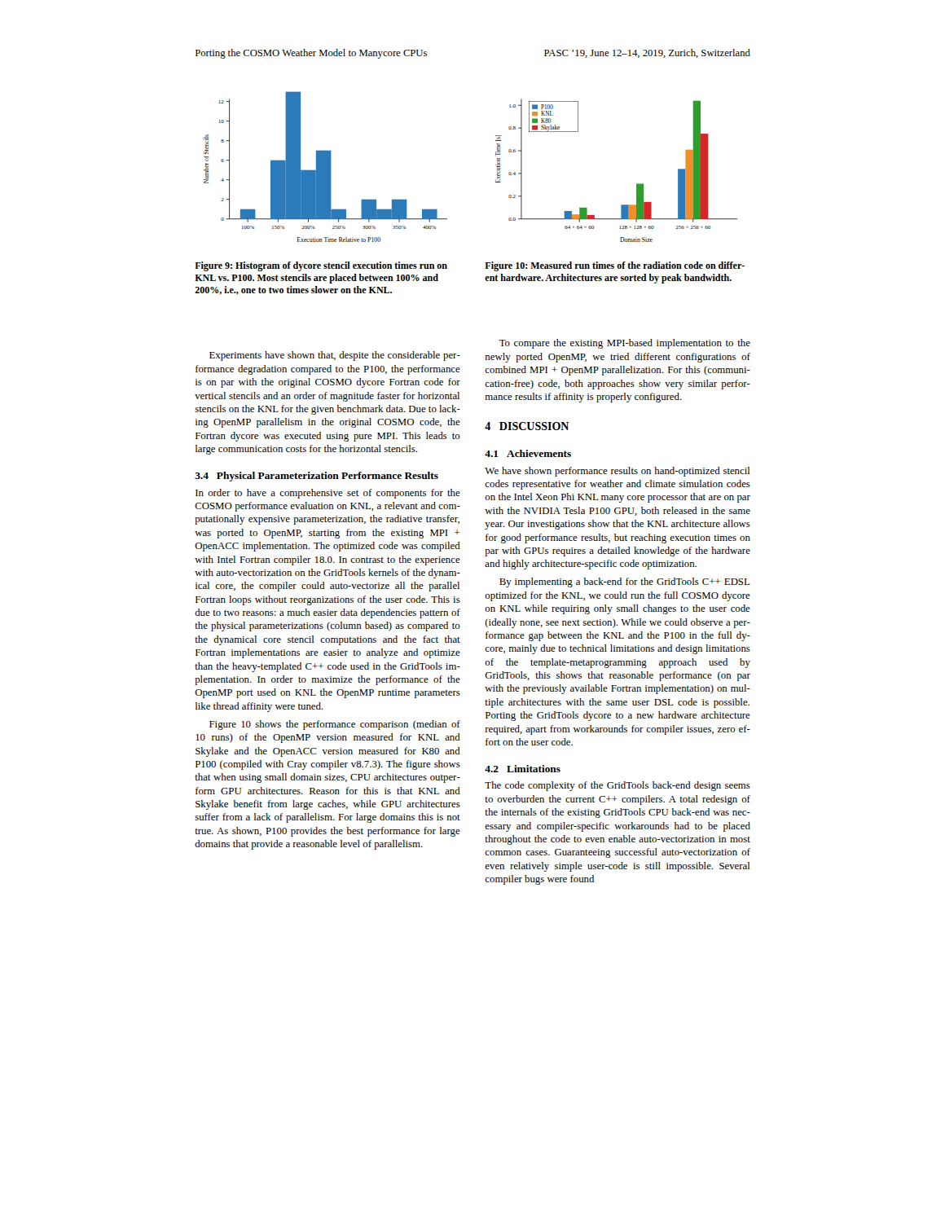Porting the COSMO Weather Model to Manycore CPUs PASC ’19, June 12–14, 2019, Zurich, Switzerland
0 2 4 6 8 10 12 Number of Stencils 100% 150% 200% 250% 300% 350% 400% Execution Time Relative to P100
Figure 9: Histogram of dycore stencil execution times run on KNL vs. P100. Most stencils are placed between 100% and 200%, i.e., one to two times slower on the KNL.
Experiments have shown that, despite the considerable performance degradation compared to the P100, the performance is on par with the original COSMO dycore Fortran code for vertical stencils and an order of magnitude faster for horizontal stencils on the KNL for the given benchmark data. Due to lacking OpenMP parallelism in the original COSMO code, the Fortran dycore was executed using pure MPI. This leads to large communication costs for the horizontal stencils.
3.4 Physical Parameterization Performance Results
In order to have a comprehensive set of components for the COSMO performance evaluation on KNL, a relevant and computationally expensive parameterization, the radiative transfer, was ported to OpenMP, starting from the existing MPI + OpenACC implementation. The optimized code was compiled with Intel Fortran compiler 18.0. In contrast to the experience with auto-vectorization on the GridTools kernels of the dynamical core, the compiler could auto-vectorize all the parallel Fortran loops without reorganizations of the user code. This is due to two reasons: a much easier data dependencies pattern of the physical parameterizations (column based) as compared to the dynamical core stencil computations and the fact that Fortran implementations are easier to analyze and optimize than the heavy-templated C++ code used in the GridTools implementation. In order to maximize the performance of the OpenMP port used on KNL the OpenMP runtime parameters like thread affinity were tuned.
Figure 10 shows the performance comparison (median of 10 runs) of the OpenMP version measured for KNL and Skylake and the OpenACC version measured for K80 and P100 (compiled with Cray compiler v8.7.3). The figure shows that when using small domain sizes, CPU architectures outperform GPU architectures. Reason for this is that KNL and Skylake benefit from large caches, while GPU architectures suffer from a lack of parallelism. For large domains this is not true. As shown, P100 provides the best performance for large domains that provide a reasonable level of parallelism.
0.0 0.2 0.4 0.6 0.8 1.0 Execution Time [s] P100 KNL K80 Skylake 64 × 64 × 60 128 × 128 × 60 256 × 256 × 60 Domain Size
Figure 10: Measured run times of the radiation code on different hardware. Architectures are sorted by peak bandwidth.
To compare the existing MPI-based implementation to the newly ported OpenMP, we tried different configurations of combined MPI + OpenMP parallelization. For this (communication-free) code, both approaches show very similar performance results if affinity is properly configured.
4 DISCUSSION
4.1 Achievements
We have shown performance results on hand-optimized stencil codes representative for weather and climate simulation codes on the Intel Xeon Phi KNL many core processor that are on par with the NVIDIA Tesla P100 GPU, both released in the same year. Our investigations show that the KNL architecture allows for good performance results, but reaching execution times on par with GPUs requires a detailed knowledge of the hardware and highly architecture-specific code optimization.
By implementing a back-end for the GridTools C++ EDSL optimized for the KNL, we could run the full COSMO dycore on KNL while requiring only small changes to the user code (ideally none, see next section). While we could observe a performance gap between the KNL and the P100 in the full dycore, mainly due to technical limitations and design limitations of the template-metaprogramming approach used by GridTools, this shows that reasonable performance (on par with the previously available Fortran implementation) on multiple architectures with the same user DSL code is possible. Porting the GridTools dycore to a new hardware architecture required, apart from workarounds for compiler issues, zero effort on the user code.
4.2 Limitations
The code complexity of the GridTools back-end design seems to overburden the current C++ compilers. A total redesign of the internals of the existing GridTools CPU back-end was necessary and compiler-specific workarounds had to be placed throughout the code to even enable auto-vectorization in most common cases. Guaranteeing successful auto-vectorization of even relatively simple user-code is still impossible. Several compiler bugs were found